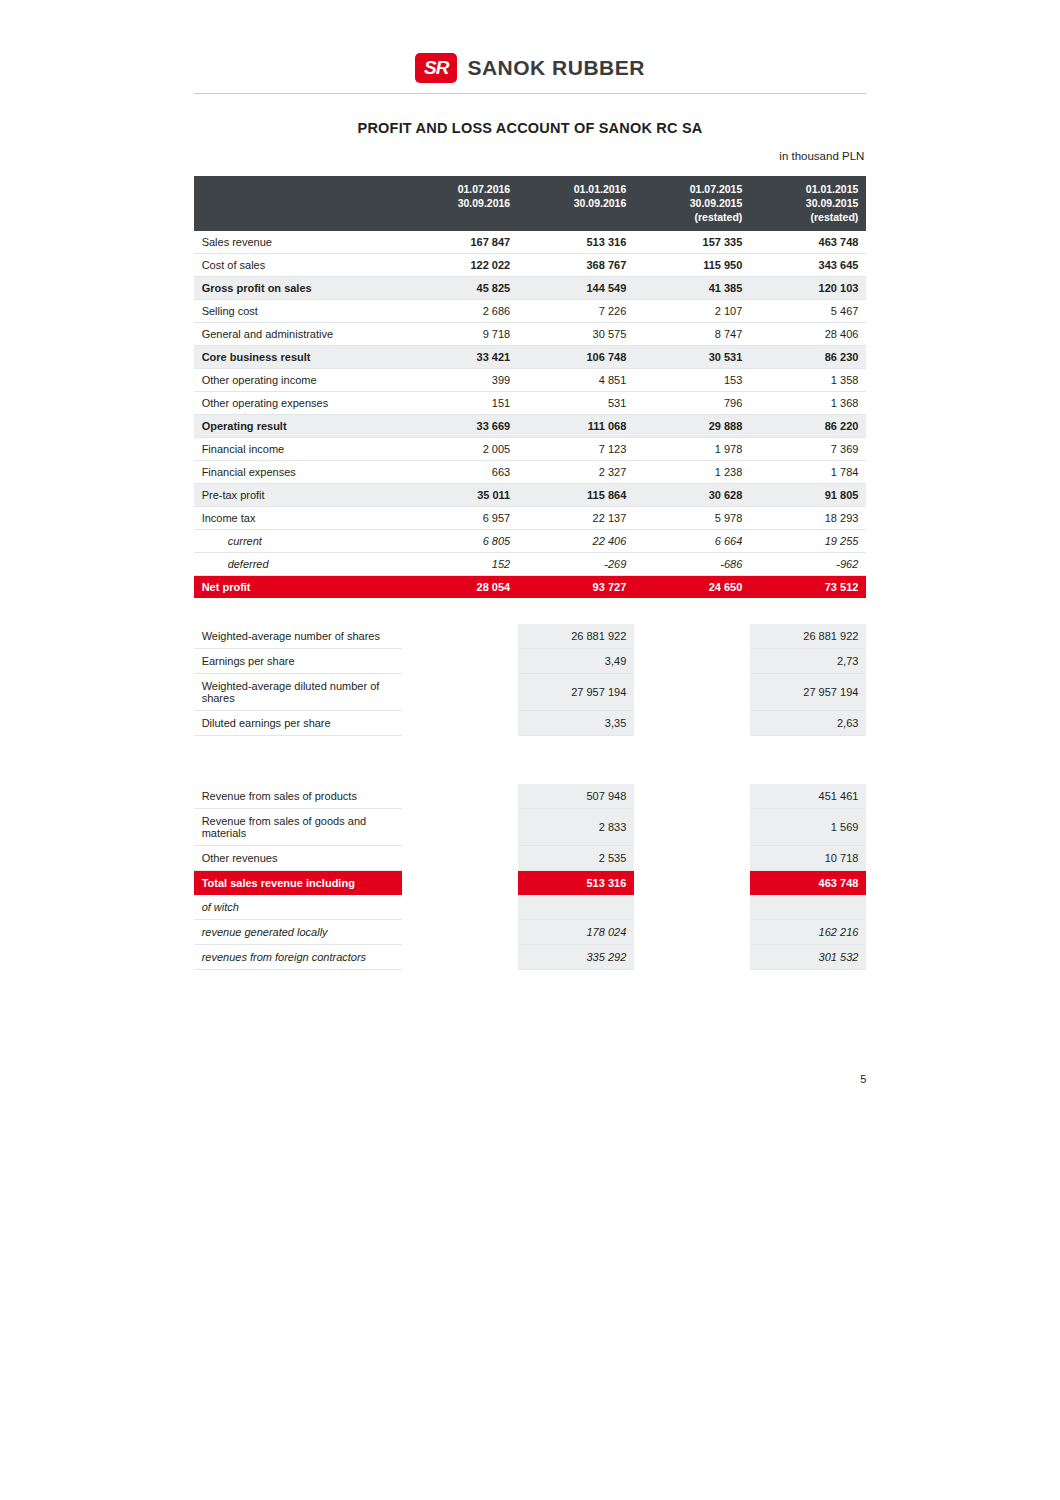SR SANOK RUBBER
PROFIT AND LOSS ACCOUNT OF SANOK RC SA
in thousand PLN
| | 01.07.2016 30.09.2016 | 01.01.2016 30.09.2016 | 01.07.2015 30.09.2015 (restated) | 01.01.2015 30.09.2015 (restated) |
| --- | --- | --- | --- | --- |
| Sales revenue | 167 847 | 513 316 | 157 335 | 463 748 |
| Cost of sales | 122 022 | 368 767 | 115 950 | 343 645 |
| Gross profit on sales | 45 825 | 144 549 | 41 385 | 120 103 |
| Selling cost | 2 686 | 7 226 | 2 107 | 5 467 |
| General and administrative | 9 718 | 30 575 | 8 747 | 28 406 |
| Core business result | 33 421 | 106 748 | 30 531 | 86 230 |
| Other operating income | 399 | 4 851 | 153 | 1 358 |
| Other operating expenses | 151 | 531 | 796 | 1 368 |
| Operating result | 33 669 | 111 068 | 29 888 | 86 220 |
| Financial income | 2 005 | 7 123 | 1 978 | 7 369 |
| Financial expenses | 663 | 2 327 | 1 238 | 1 784 |
| Pre-tax profit | 35 011 | 115 864 | 30 628 | 91 805 |
| Income tax | 6 957 | 22 137 | 5 978 | 18 293 |
| current | 6 805 | 22 406 | 6 664 | 19 255 |
| deferred | 152 | -269 | -686 | -962 |
| Net profit | 28 054 | 93 727 | 24 650 | 73 512 |
| Weighted-average number of shares | | 26 881 922 | | 26 881 922 |
| Earnings per share | | 3,49 | | 2,73 |
| Weighted-average diluted number of shares | | 27 957 194 | | 27 957 194 |
| Diluted earnings per share | | 3,35 | | 2,63 |
| Revenue from sales of products | | 507 948 | | 451 461 |
| Revenue from sales of goods and materials | | 2 833 | | 1 569 |
| Other revenues | | 2 535 | | 10 718 |
| Total sales revenue including | | 513 316 | | 463 748 |
| of witch | | | | |
| revenue generated locally | | 178 024 | | 162 216 |
| revenues from foreign contractors | | 335 292 | | 301 532 |
5